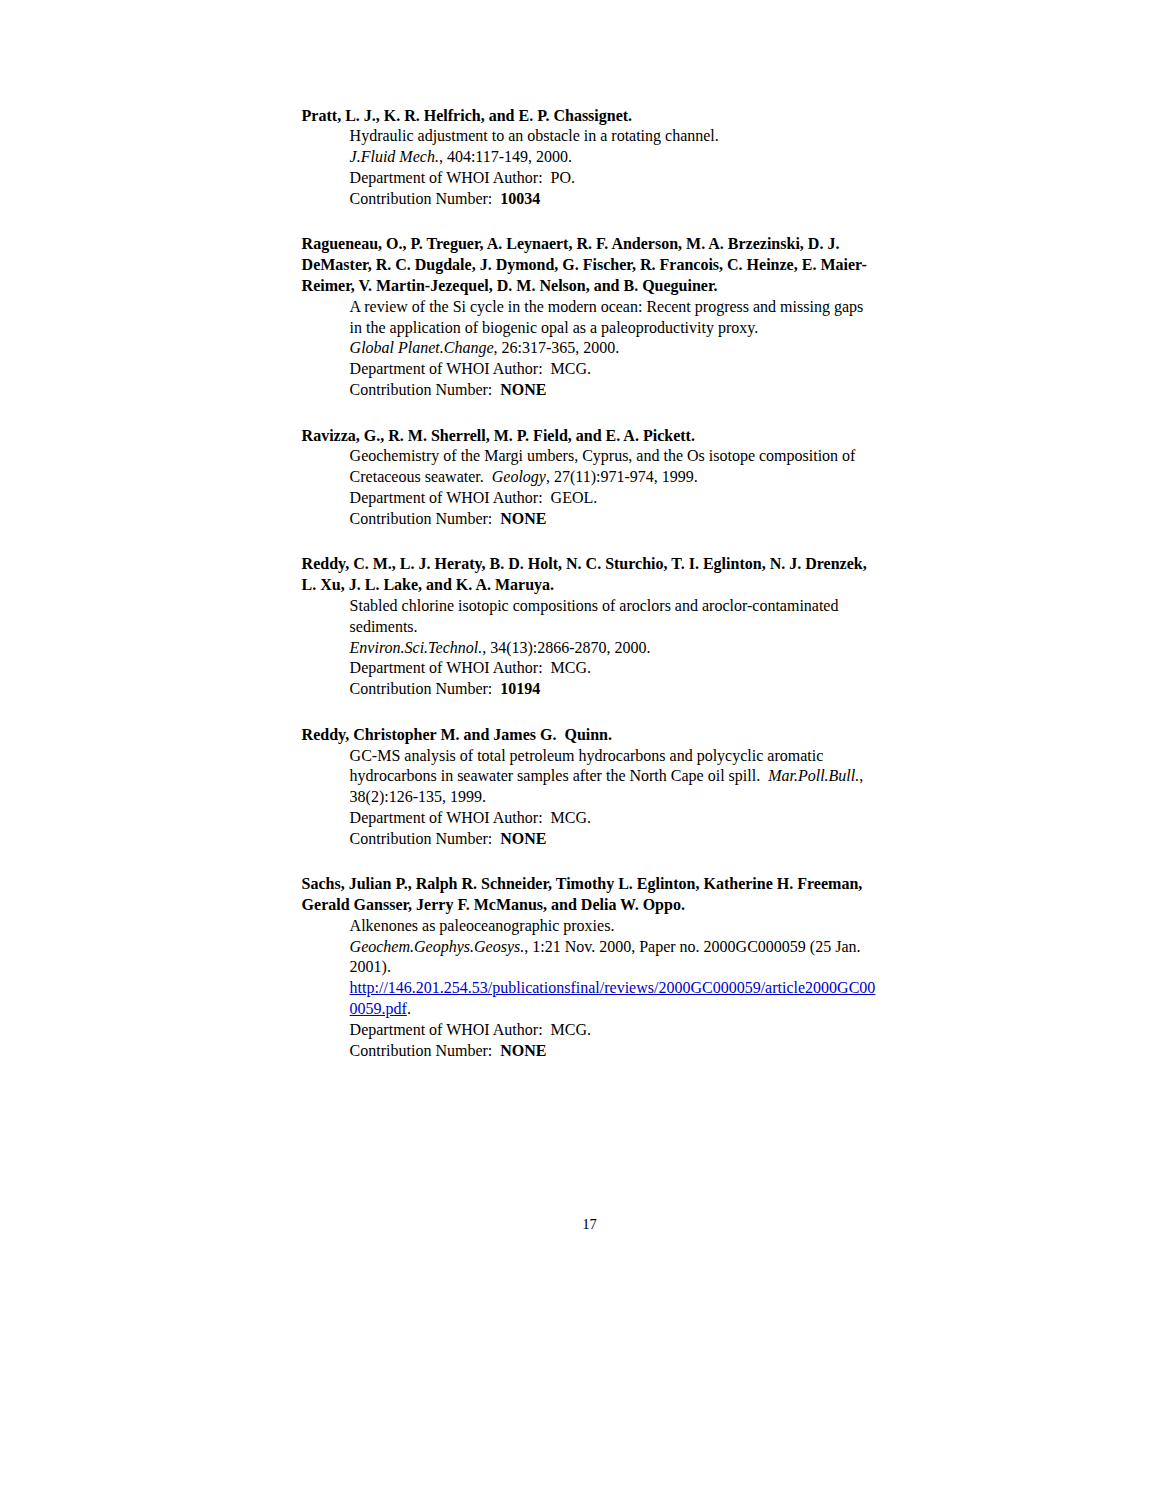Pratt, L. J., K. R. Helfrich, and E. P. Chassignet.
Hydraulic adjustment to an obstacle in a rotating channel.
J.Fluid Mech., 404:117-149, 2000.
Department of WHOI Author: PO.
Contribution Number: 10034
Ragueneau, O., P. Treguer, A. Leynaert, R. F. Anderson, M. A. Brzezinski, D. J. DeMaster, R. C. Dugdale, J. Dymond, G. Fischer, R. Francois, C. Heinze, E. Maier-Reimer, V. Martin-Jezequel, D. M. Nelson, and B. Queguiner.
A review of the Si cycle in the modern ocean: Recent progress and missing gaps in the application of biogenic opal as a paleoproductivity proxy.
Global Planet.Change, 26:317-365, 2000.
Department of WHOI Author: MCG.
Contribution Number: NONE
Ravizza, G., R. M. Sherrell, M. P. Field, and E. A. Pickett.
Geochemistry of the Margi umbers, Cyprus, and the Os isotope composition of Cretaceous seawater. Geology, 27(11):971-974, 1999.
Department of WHOI Author: GEOL.
Contribution Number: NONE
Reddy, C. M., L. J. Heraty, B. D. Holt, N. C. Sturchio, T. I. Eglinton, N. J. Drenzek, L. Xu, J. L. Lake, and K. A. Maruya.
Stabled chlorine isotopic compositions of aroclors and aroclor-contaminated sediments.
Environ.Sci.Technol., 34(13):2866-2870, 2000.
Department of WHOI Author: MCG.
Contribution Number: 10194
Reddy, Christopher M. and James G. Quinn.
GC-MS analysis of total petroleum hydrocarbons and polycyclic aromatic hydrocarbons in seawater samples after the North Cape oil spill. Mar.Poll.Bull., 38(2):126-135, 1999.
Department of WHOI Author: MCG.
Contribution Number: NONE
Sachs, Julian P., Ralph R. Schneider, Timothy L. Eglinton, Katherine H. Freeman, Gerald Gansser, Jerry F. McManus, and Delia W. Oppo.
Alkenones as paleoceanographic proxies.
Geochem.Geophys.Geosys., 1:21 Nov. 2000, Paper no. 2000GC000059 (25 Jan. 2001).
http://146.201.254.53/publicationsfinal/reviews/2000GC000059/article2000GC000059.pdf.
Department of WHOI Author: MCG.
Contribution Number: NONE
17